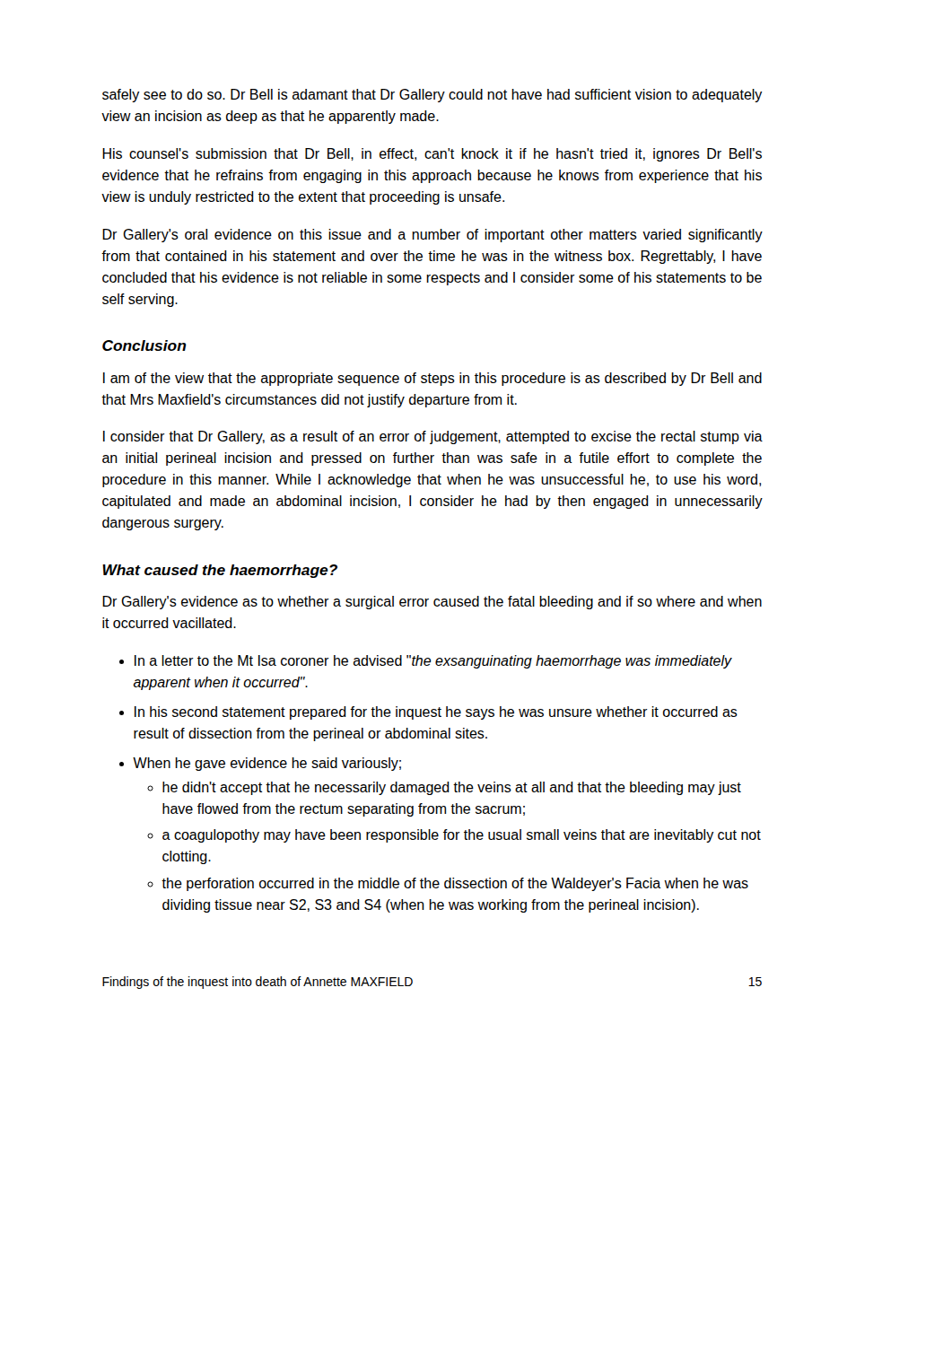safely see to do so. Dr Bell is adamant that Dr Gallery could not have had sufficient vision to adequately view an incision as deep as that he apparently made.
His counsel's submission that Dr Bell, in effect, can't knock it if he hasn't tried it, ignores Dr Bell's evidence that he refrains from engaging in this approach because he knows from experience that his view is unduly restricted to the extent that proceeding is unsafe.
Dr Gallery's oral evidence on this issue and a number of important other matters varied significantly from that contained in his statement and over the time he was in the witness box. Regrettably, I have concluded that his evidence is not reliable in some respects and I consider some of his statements to be self serving.
Conclusion
I am of the view that the appropriate sequence of steps in this procedure is as described by Dr Bell and that Mrs Maxfield's circumstances did not justify departure from it.
I consider that Dr Gallery, as a result of an error of judgement, attempted to excise the rectal stump via an initial perineal incision and pressed on further than was safe in a futile effort to complete the procedure in this manner. While I acknowledge that when he was unsuccessful he, to use his word, capitulated and made an abdominal incision, I consider he had by then engaged in unnecessarily dangerous surgery.
What caused the haemorrhage?
Dr Gallery's evidence as to whether a surgical error caused the fatal bleeding and if so where and when it occurred vacillated.
In a letter to the Mt Isa coroner he advised "the exsanguinating haemorrhage was immediately apparent when it occurred".
In his second statement prepared for the inquest he says he was unsure whether it occurred as result of dissection from the perineal or abdominal sites.
When he gave evidence he said variously;
he didn't accept that he necessarily damaged the veins at all and that the bleeding may just have flowed from the rectum separating from the sacrum;
a coagulopothy may have been responsible for the usual small veins that are inevitably cut not clotting.
the perforation occurred in the middle of the dissection of the Waldeyer's Facia when he was dividing tissue near S2, S3 and S4 (when he was working from the perineal incision).
Findings of the inquest into death of Annette MAXFIELD 15